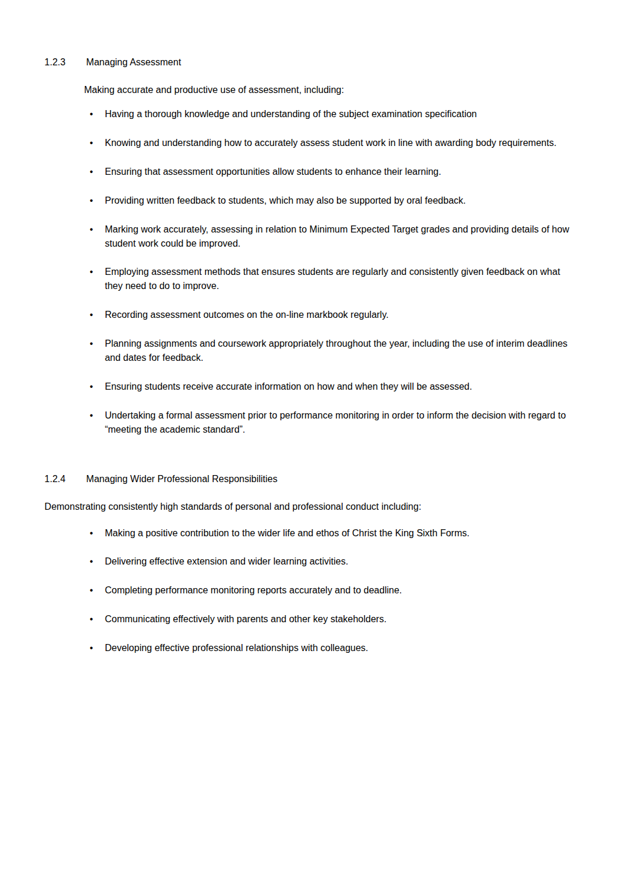1.2.3 Managing Assessment
Making accurate and productive use of assessment, including:
Having a thorough knowledge and understanding of the subject examination specification
Knowing and understanding how to accurately assess student work in line with awarding body requirements.
Ensuring that assessment opportunities allow students to enhance their learning.
Providing written feedback to students, which may also be supported by oral feedback.
Marking work accurately, assessing in relation to Minimum Expected Target grades and providing details of how student work could be improved.
Employing assessment methods that ensures students are regularly and consistently given feedback on what they need to do to improve.
Recording assessment outcomes on the on-line markbook regularly.
Planning assignments and coursework appropriately throughout the year, including the use of interim deadlines and dates for feedback.
Ensuring students receive accurate information on how and when they will be assessed.
Undertaking a formal assessment prior to performance monitoring in order to inform the decision with regard to “meeting the academic standard”.
1.2.4 Managing Wider Professional Responsibilities
Demonstrating consistently high standards of personal and professional conduct including:
Making a positive contribution to the wider life and ethos of Christ the King Sixth Forms.
Delivering effective extension and wider learning activities.
Completing performance monitoring reports accurately and to deadline.
Communicating effectively with parents and other key stakeholders.
Developing effective professional relationships with colleagues.